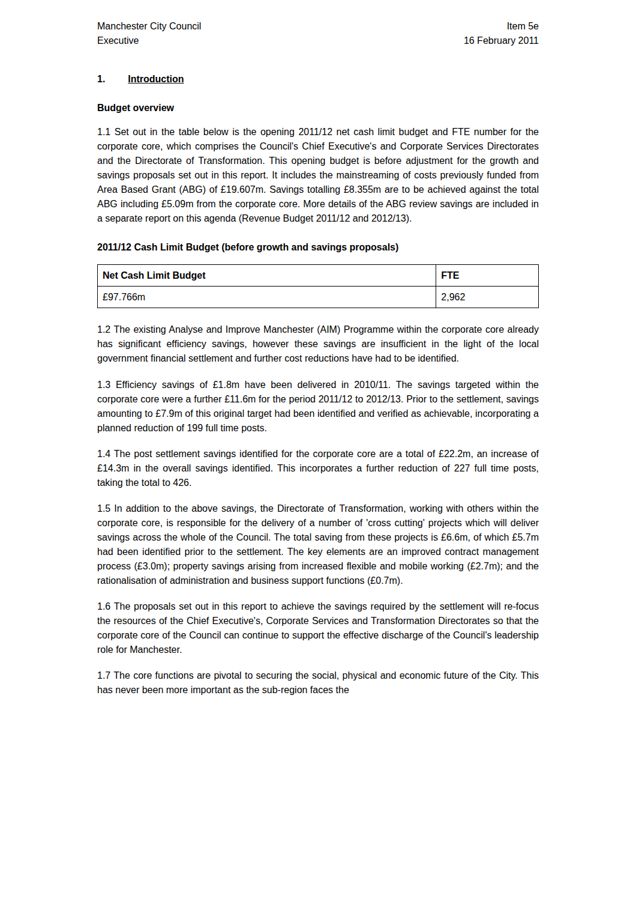Manchester City Council Executive
Item 5e 16 February 2011
1. Introduction
Budget overview
1.1 Set out in the table below is the opening 2011/12 net cash limit budget and FTE number for the corporate core, which comprises the Council's Chief Executive's and Corporate Services Directorates and the Directorate of Transformation. This opening budget is before adjustment for the growth and savings proposals set out in this report. It includes the mainstreaming of costs previously funded from Area Based Grant (ABG) of £19.607m. Savings totalling £8.355m are to be achieved against the total ABG including £5.09m from the corporate core. More details of the ABG review savings are included in a separate report on this agenda (Revenue Budget 2011/12 and 2012/13).
2011/12 Cash Limit Budget (before growth and savings proposals)
| Net Cash Limit Budget | FTE |
| --- | --- |
| £97.766m | 2,962 |
1.2 The existing Analyse and Improve Manchester (AIM) Programme within the corporate core already has significant efficiency savings, however these savings are insufficient in the light of the local government financial settlement and further cost reductions have had to be identified.
1.3 Efficiency savings of £1.8m have been delivered in 2010/11. The savings targeted within the corporate core were a further £11.6m for the period 2011/12 to 2012/13. Prior to the settlement, savings amounting to £7.9m of this original target had been identified and verified as achievable, incorporating a planned reduction of 199 full time posts.
1.4 The post settlement savings identified for the corporate core are a total of £22.2m, an increase of £14.3m in the overall savings identified. This incorporates a further reduction of 227 full time posts, taking the total to 426.
1.5 In addition to the above savings, the Directorate of Transformation, working with others within the corporate core, is responsible for the delivery of a number of 'cross cutting' projects which will deliver savings across the whole of the Council. The total saving from these projects is £6.6m, of which £5.7m had been identified prior to the settlement. The key elements are an improved contract management process (£3.0m); property savings arising from increased flexible and mobile working (£2.7m); and the rationalisation of administration and business support functions (£0.7m).
1.6 The proposals set out in this report to achieve the savings required by the settlement will re-focus the resources of the Chief Executive's, Corporate Services and Transformation Directorates so that the corporate core of the Council can continue to support the effective discharge of the Council's leadership role for Manchester.
1.7 The core functions are pivotal to securing the social, physical and economic future of the City. This has never been more important as the sub-region faces the